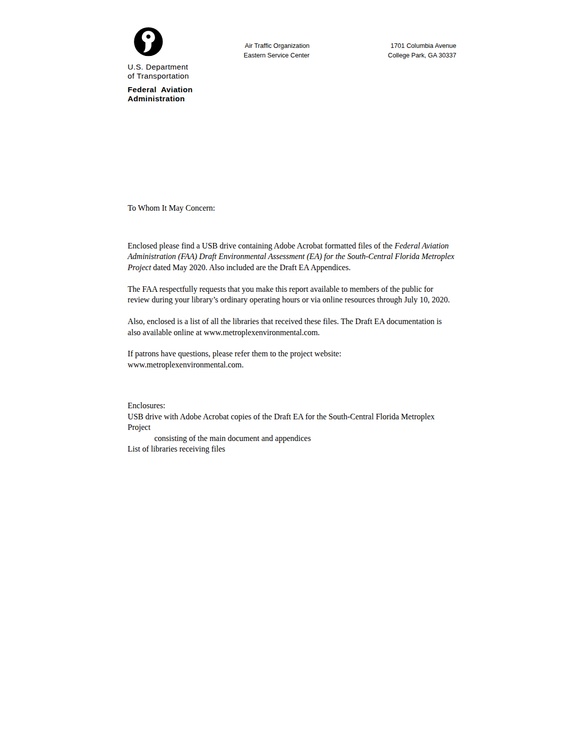U.S. Department
of Transportation
Federal Aviation
Administration
Air Traffic Organization
Eastern Service Center
1701 Columbia Avenue
College Park, GA 30337
To Whom It May Concern:
Enclosed please find a USB drive containing Adobe Acrobat formatted files of the Federal Aviation Administration (FAA) Draft Environmental Assessment (EA) for the South-Central Florida Metroplex Project dated May 2020. Also included are the Draft EA Appendices.
The FAA respectfully requests that you make this report available to members of the public for review during your library’s ordinary operating hours or via online resources through July 10, 2020.
Also, enclosed is a list of all the libraries that received these files. The Draft EA documentation is also available online at www.metroplexenvironmental.com.
If patrons have questions, please refer them to the project website: www.metroplexenvironmental.com.
Enclosures:
USB drive with Adobe Acrobat copies of the Draft EA for the South-Central Florida Metroplex Project
consisting of the main document and appendices
List of libraries receiving files